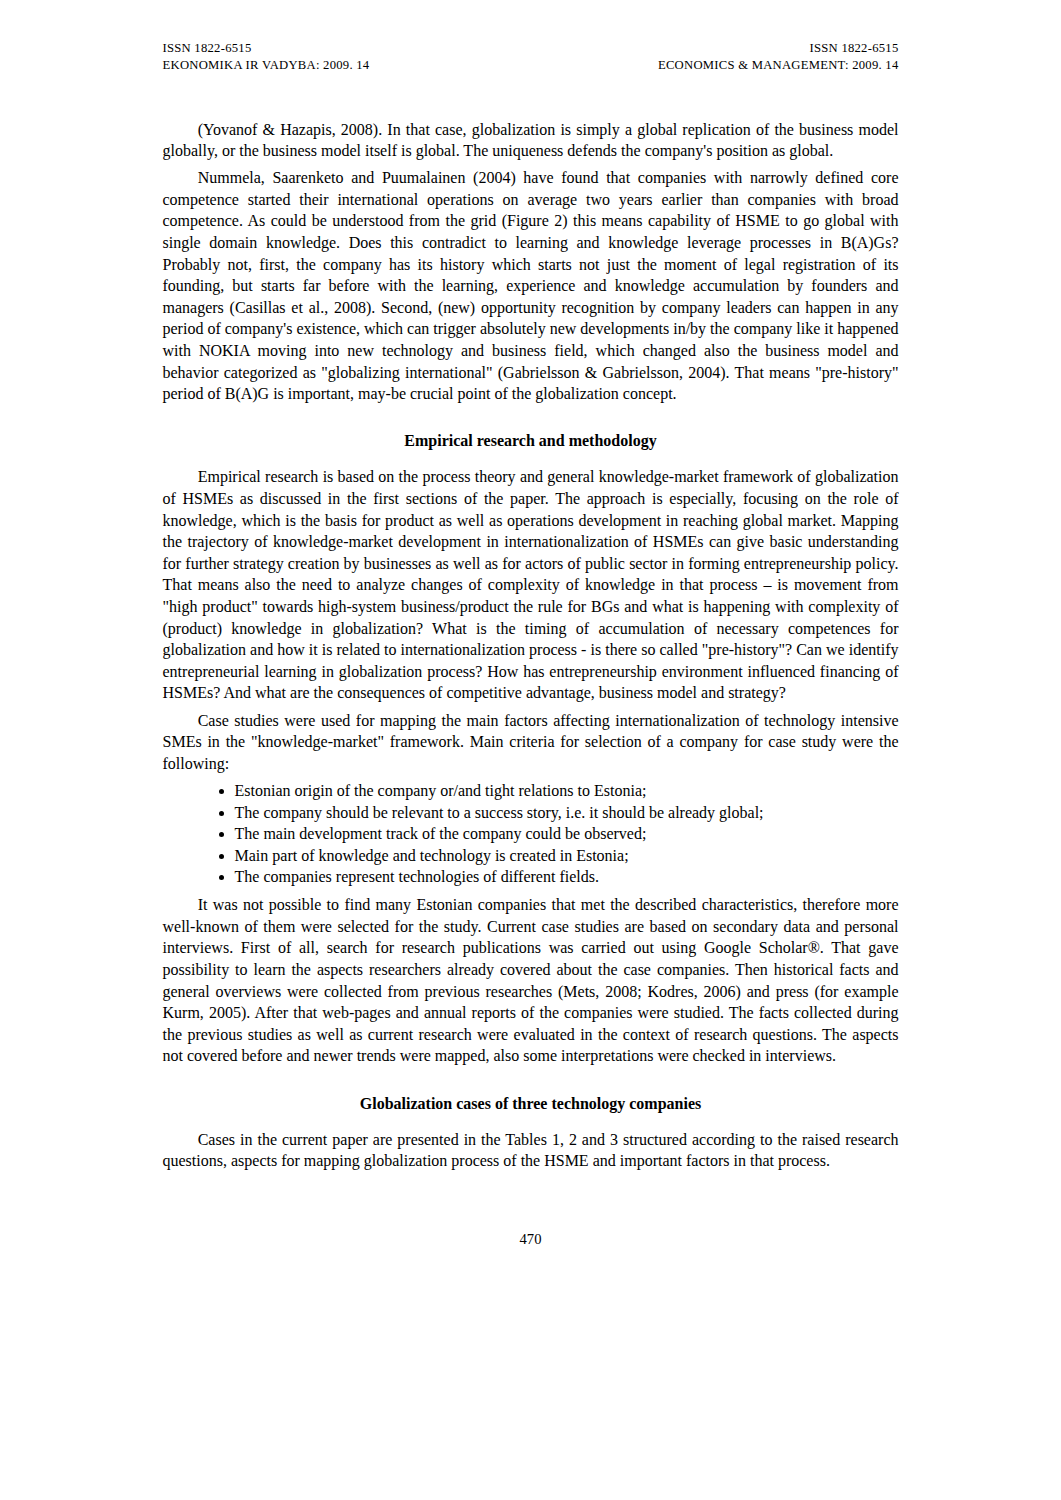ISSN 1822-6515 ISSN 1822-6515
EKONOMIKA IR VADYBA: 2009. 14 ECONOMICS & MANAGEMENT: 2009. 14
(Yovanof & Hazapis, 2008). In that case, globalization is simply a global replication of the business model globally, or the business model itself is global. The uniqueness defends the company's position as global.
Nummela, Saarenketo and Puumalainen (2004) have found that companies with narrowly defined core competence started their international operations on average two years earlier than companies with broad competence. As could be understood from the grid (Figure 2) this means capability of HSME to go global with single domain knowledge. Does this contradict to learning and knowledge leverage processes in B(A)Gs? Probably not, first, the company has its history which starts not just the moment of legal registration of its founding, but starts far before with the learning, experience and knowledge accumulation by founders and managers (Casillas et al., 2008). Second, (new) opportunity recognition by company leaders can happen in any period of company's existence, which can trigger absolutely new developments in/by the company like it happened with NOKIA moving into new technology and business field, which changed also the business model and behavior categorized as "globalizing international" (Gabrielsson & Gabrielsson, 2004). That means "pre-history" period of B(A)G is important, may-be crucial point of the globalization concept.
Empirical research and methodology
Empirical research is based on the process theory and general knowledge-market framework of globalization of HSMEs as discussed in the first sections of the paper. The approach is especially, focusing on the role of knowledge, which is the basis for product as well as operations development in reaching global market. Mapping the trajectory of knowledge-market development in internationalization of HSMEs can give basic understanding for further strategy creation by businesses as well as for actors of public sector in forming entrepreneurship policy. That means also the need to analyze changes of complexity of knowledge in that process – is movement from "high product" towards high-system business/product the rule for BGs and what is happening with complexity of (product) knowledge in globalization? What is the timing of accumulation of necessary competences for globalization and how it is related to internationalization process - is there so called "pre-history"? Can we identify entrepreneurial learning in globalization process? How has entrepreneurship environment influenced financing of HSMEs? And what are the consequences of competitive advantage, business model and strategy?
Case studies were used for mapping the main factors affecting internationalization of technology intensive SMEs in the "knowledge-market" framework. Main criteria for selection of a company for case study were the following:
Estonian origin of the company or/and tight relations to Estonia;
The company should be relevant to a success story, i.e. it should be already global;
The main development track of the company could be observed;
Main part of knowledge and technology is created in Estonia;
The companies represent technologies of different fields.
It was not possible to find many Estonian companies that met the described characteristics, therefore more well-known of them were selected for the study. Current case studies are based on secondary data and personal interviews. First of all, search for research publications was carried out using Google Scholar®. That gave possibility to learn the aspects researchers already covered about the case companies. Then historical facts and general overviews were collected from previous researches (Mets, 2008; Kodres, 2006) and press (for example Kurm, 2005). After that web-pages and annual reports of the companies were studied. The facts collected during the previous studies as well as current research were evaluated in the context of research questions. The aspects not covered before and newer trends were mapped, also some interpretations were checked in interviews.
Globalization cases of three technology companies
Cases in the current paper are presented in the Tables 1, 2 and 3 structured according to the raised research questions, aspects for mapping globalization process of the HSME and important factors in that process.
470